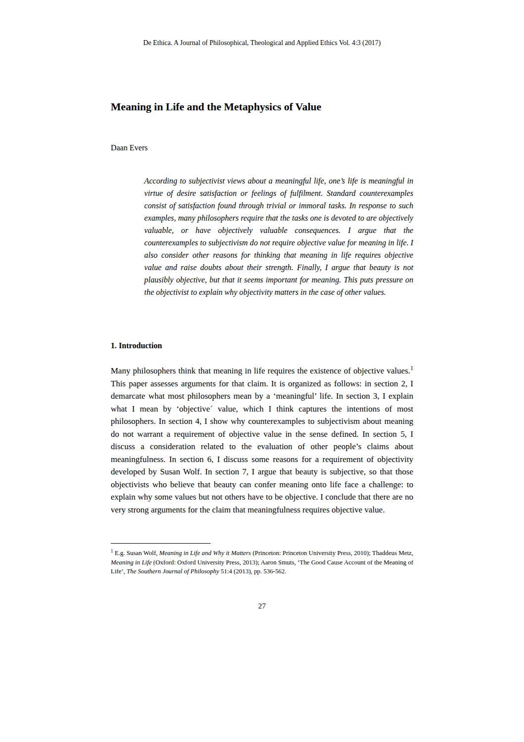De Ethica. A Journal of Philosophical, Theological and Applied Ethics Vol. 4:3 (2017)
Meaning in Life and the Metaphysics of Value
Daan Evers
According to subjectivist views about a meaningful life, one’s life is meaningful in virtue of desire satisfaction or feelings of fulfilment. Standard counterexamples consist of satisfaction found through trivial or immoral tasks. In response to such examples, many philosophers require that the tasks one is devoted to are objectively valuable, or have objectively valuable consequences. I argue that the counterexamples to subjectivism do not require objective value for meaning in life. I also consider other reasons for thinking that meaning in life requires objective value and raise doubts about their strength. Finally, I argue that beauty is not plausibly objective, but that it seems important for meaning. This puts pressure on the objectivist to explain why objectivity matters in the case of other values.
1. Introduction
Many philosophers think that meaning in life requires the existence of objective values.1 This paper assesses arguments for that claim. It is organized as follows: in section 2, I demarcate what most philosophers mean by a ‘meaningful’ life. In section 3, I explain what I mean by ‘objective´ value, which I think captures the intentions of most philosophers. In section 4, I show why counterexamples to subjectivism about meaning do not warrant a requirement of objective value in the sense defined. In section 5, I discuss a consideration related to the evaluation of other people’s claims about meaningfulness. In section 6, I discuss some reasons for a requirement of objectivity developed by Susan Wolf. In section 7, I argue that beauty is subjective, so that those objectivists who believe that beauty can confer meaning onto life face a challenge: to explain why some values but not others have to be objective. I conclude that there are no very strong arguments for the claim that meaningfulness requires objective value.
1 E.g. Susan Wolf, Meaning in Life and Why it Matters (Princeton: Princeton University Press, 2010); Thaddeus Metz, Meaning in Life (Oxford: Oxford University Press, 2013); Aaron Smuts, ‘The Good Cause Account of the Meaning of Life’, The Southern Journal of Philosophy 51:4 (2013), pp. 536-562.
27